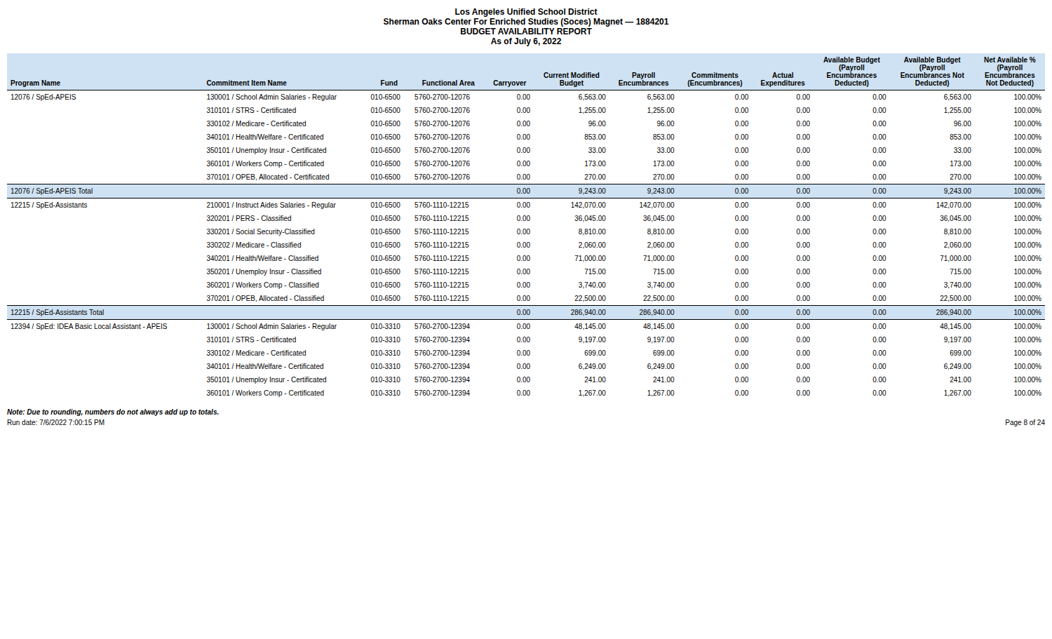Los Angeles Unified School District
Sherman Oaks Center For Enriched Studies (Soces) Magnet — 1884201
BUDGET AVAILABILITY REPORT
As of July 6, 2022
| Program Name | Commitment Item Name | Fund | Functional Area | Carryover | Current Modified Budget | Payroll Encumbrances | Commitments (Encumbrances) | Actual Expenditures | Available Budget (Payroll Encumbrances Deducted) | Available Budget (Payroll Encumbrances Not Deducted) | Net Available % (Payroll Encumbrances Not Deducted) |
| --- | --- | --- | --- | --- | --- | --- | --- | --- | --- | --- | --- |
| 12076 / SpEd-APEIS | 130001 / School Admin Salaries - Regular | 010-6500 | 5760-2700-12076 | 0.00 | 6,563.00 | 6,563.00 | 0.00 | 0.00 | 0.00 | 6,563.00 | 100.00% |
| | 310101 / STRS - Certificated | 010-6500 | 5760-2700-12076 | 0.00 | 1,255.00 | 1,255.00 | 0.00 | 0.00 | 0.00 | 1,255.00 | 100.00% |
| | 330102 / Medicare - Certificated | 010-6500 | 5760-2700-12076 | 0.00 | 96.00 | 96.00 | 0.00 | 0.00 | 0.00 | 96.00 | 100.00% |
| | 340101 / Health/Welfare - Certificated | 010-6500 | 5760-2700-12076 | 0.00 | 853.00 | 853.00 | 0.00 | 0.00 | 0.00 | 853.00 | 100.00% |
| | 350101 / Unemploy Insur - Certificated | 010-6500 | 5760-2700-12076 | 0.00 | 33.00 | 33.00 | 0.00 | 0.00 | 0.00 | 33.00 | 100.00% |
| | 360101 / Workers Comp - Certificated | 010-6500 | 5760-2700-12076 | 0.00 | 173.00 | 173.00 | 0.00 | 0.00 | 0.00 | 173.00 | 100.00% |
| | 370101 / OPEB, Allocated - Certificated | 010-6500 | 5760-2700-12076 | 0.00 | 270.00 | 270.00 | 0.00 | 0.00 | 0.00 | 270.00 | 100.00% |
| 12076 / SpEd-APEIS Total | 0.00 | 9,243.00 | 9,243.00 | 0.00 | 0.00 | 0.00 | 9,243.00 | 100.00% |
| 12215 / SpEd-Assistants | 210001 / Instruct Aides Salaries - Regular | 010-6500 | 5760-1110-12215 | 0.00 | 142,070.00 | 142,070.00 | 0.00 | 0.00 | 0.00 | 142,070.00 | 100.00% |
| | 320201 / PERS - Classified | 010-6500 | 5760-1110-12215 | 0.00 | 36,045.00 | 36,045.00 | 0.00 | 0.00 | 0.00 | 36,045.00 | 100.00% |
| | 330201 / Social Security-Classified | 010-6500 | 5760-1110-12215 | 0.00 | 8,810.00 | 8,810.00 | 0.00 | 0.00 | 0.00 | 8,810.00 | 100.00% |
| | 330202 / Medicare - Classified | 010-6500 | 5760-1110-12215 | 0.00 | 2,060.00 | 2,060.00 | 0.00 | 0.00 | 0.00 | 2,060.00 | 100.00% |
| | 340201 / Health/Welfare - Classified | 010-6500 | 5760-1110-12215 | 0.00 | 71,000.00 | 71,000.00 | 0.00 | 0.00 | 0.00 | 71,000.00 | 100.00% |
| | 350201 / Unemploy Insur - Classified | 010-6500 | 5760-1110-12215 | 0.00 | 715.00 | 715.00 | 0.00 | 0.00 | 0.00 | 715.00 | 100.00% |
| | 360201 / Workers Comp - Classified | 010-6500 | 5760-1110-12215 | 0.00 | 3,740.00 | 3,740.00 | 0.00 | 0.00 | 0.00 | 3,740.00 | 100.00% |
| | 370201 / OPEB, Allocated - Classified | 010-6500 | 5760-1110-12215 | 0.00 | 22,500.00 | 22,500.00 | 0.00 | 0.00 | 0.00 | 22,500.00 | 100.00% |
| 12215 / SpEd-Assistants Total | 0.00 | 286,940.00 | 286,940.00 | 0.00 | 0.00 | 0.00 | 286,940.00 | 100.00% |
| 12394 / SpEd: IDEA Basic Local Assistant - APEIS | 130001 / School Admin Salaries - Regular | 010-3310 | 5760-2700-12394 | 0.00 | 48,145.00 | 48,145.00 | 0.00 | 0.00 | 0.00 | 48,145.00 | 100.00% |
| | 310101 / STRS - Certificated | 010-3310 | 5760-2700-12394 | 0.00 | 9,197.00 | 9,197.00 | 0.00 | 0.00 | 0.00 | 9,197.00 | 100.00% |
| | 330102 / Medicare - Certificated | 010-3310 | 5760-2700-12394 | 0.00 | 699.00 | 699.00 | 0.00 | 0.00 | 0.00 | 699.00 | 100.00% |
| | 340101 / Health/Welfare - Certificated | 010-3310 | 5760-2700-12394 | 0.00 | 6,249.00 | 6,249.00 | 0.00 | 0.00 | 0.00 | 6,249.00 | 100.00% |
| | 350101 / Unemploy Insur - Certificated | 010-3310 | 5760-2700-12394 | 0.00 | 241.00 | 241.00 | 0.00 | 0.00 | 0.00 | 241.00 | 100.00% |
| | 360101 / Workers Comp - Certificated | 010-3310 | 5760-2700-12394 | 0.00 | 1,267.00 | 1,267.00 | 0.00 | 0.00 | 0.00 | 1,267.00 | 100.00% |
Note: Due to rounding, numbers do not always add up to totals.
Run date: 7/6/2022 7:00:15 PM Page 8 of 24